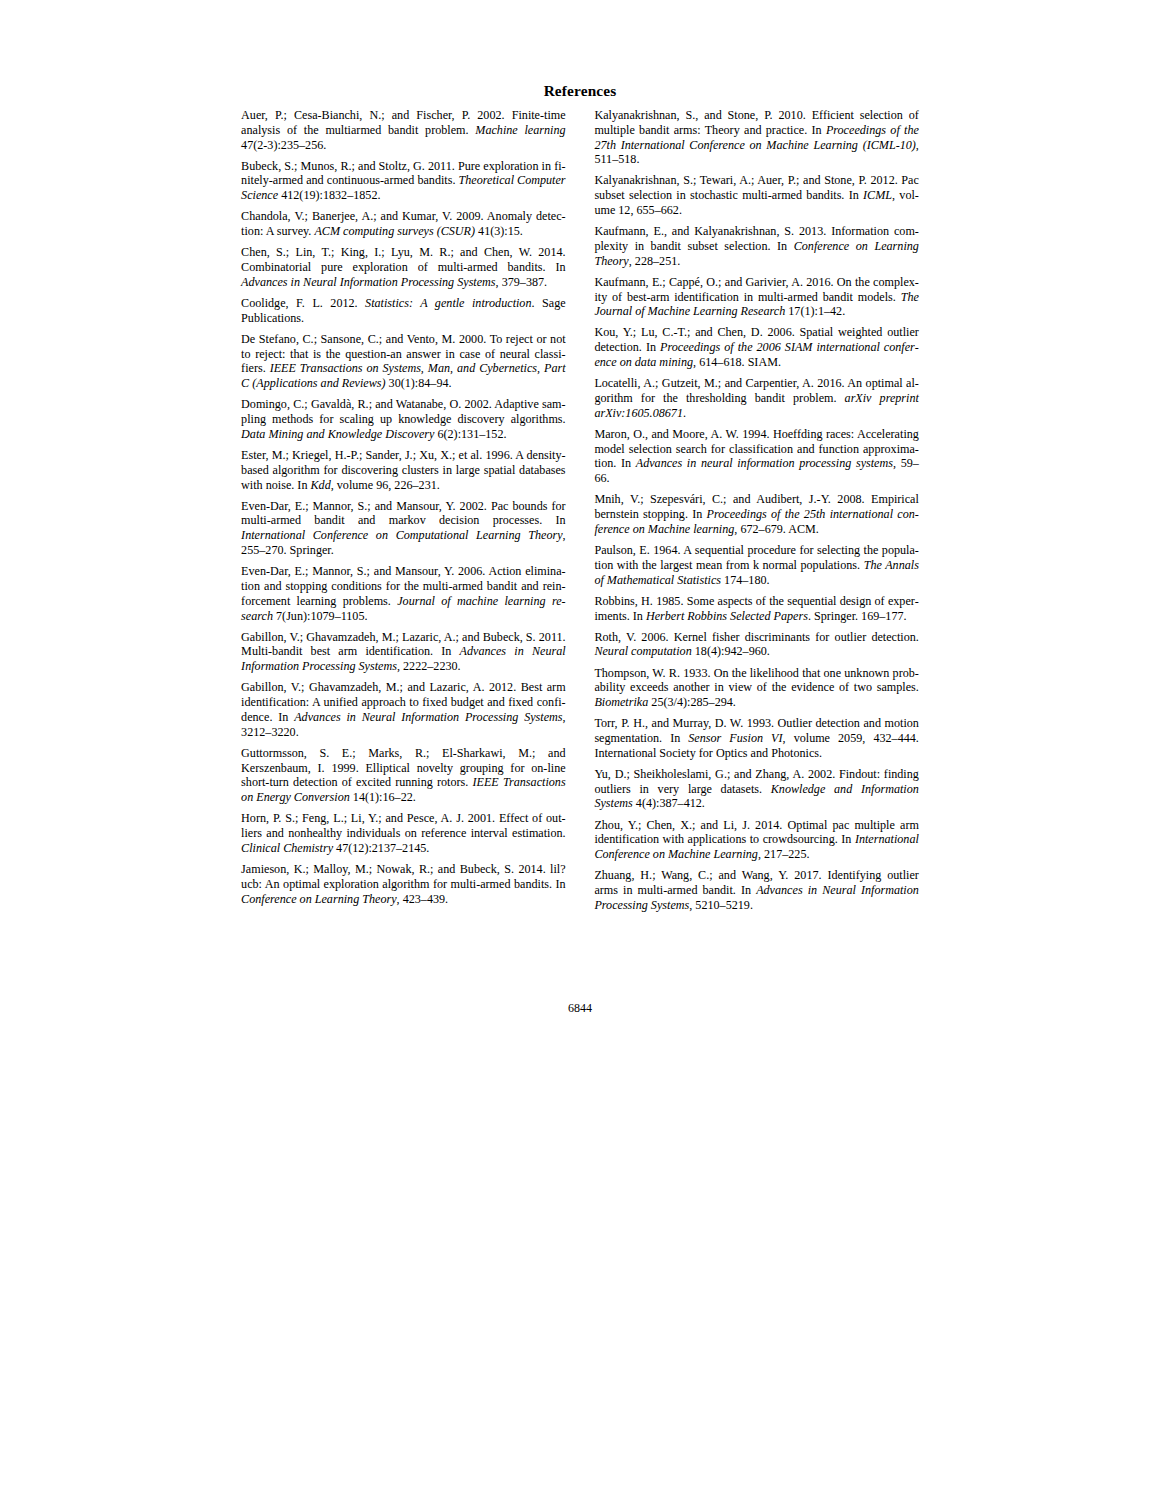References
Auer, P.; Cesa-Bianchi, N.; and Fischer, P. 2002. Finite-time analysis of the multiarmed bandit problem. Machine learning 47(2-3):235–256.
Bubeck, S.; Munos, R.; and Stoltz, G. 2011. Pure exploration in finitely-armed and continuous-armed bandits. Theoretical Computer Science 412(19):1832–1852.
Chandola, V.; Banerjee, A.; and Kumar, V. 2009. Anomaly detection: A survey. ACM computing surveys (CSUR) 41(3):15.
Chen, S.; Lin, T.; King, I.; Lyu, M. R.; and Chen, W. 2014. Combinatorial pure exploration of multi-armed bandits. In Advances in Neural Information Processing Systems, 379–387.
Coolidge, F. L. 2012. Statistics: A gentle introduction. Sage Publications.
De Stefano, C.; Sansone, C.; and Vento, M. 2000. To reject or not to reject: that is the question-an answer in case of neural classifiers. IEEE Transactions on Systems, Man, and Cybernetics, Part C (Applications and Reviews) 30(1):84–94.
Domingo, C.; Gavaldà, R.; and Watanabe, O. 2002. Adaptive sampling methods for scaling up knowledge discovery algorithms. Data Mining and Knowledge Discovery 6(2):131–152.
Ester, M.; Kriegel, H.-P.; Sander, J.; Xu, X.; et al. 1996. A density-based algorithm for discovering clusters in large spatial databases with noise. In Kdd, volume 96, 226–231.
Even-Dar, E.; Mannor, S.; and Mansour, Y. 2002. Pac bounds for multi-armed bandit and markov decision processes. In International Conference on Computational Learning Theory, 255–270. Springer.
Even-Dar, E.; Mannor, S.; and Mansour, Y. 2006. Action elimination and stopping conditions for the multi-armed bandit and reinforcement learning problems. Journal of machine learning research 7(Jun):1079–1105.
Gabillon, V.; Ghavamzadeh, M.; Lazaric, A.; and Bubeck, S. 2011. Multi-bandit best arm identification. In Advances in Neural Information Processing Systems, 2222–2230.
Gabillon, V.; Ghavamzadeh, M.; and Lazaric, A. 2012. Best arm identification: A unified approach to fixed budget and fixed confidence. In Advances in Neural Information Processing Systems, 3212–3220.
Guttormsson, S. E.; Marks, R.; El-Sharkawi, M.; and Kerszenbaum, I. 1999. Elliptical novelty grouping for on-line short-turn detection of excited running rotors. IEEE Transactions on Energy Conversion 14(1):16–22.
Horn, P. S.; Feng, L.; Li, Y.; and Pesce, A. J. 2001. Effect of outliers and nonhealthy individuals on reference interval estimation. Clinical Chemistry 47(12):2137–2145.
Jamieson, K.; Malloy, M.; Nowak, R.; and Bubeck, S. 2014. lil?ucb: An optimal exploration algorithm for multi-armed bandits. In Conference on Learning Theory, 423–439.
Kalyanakrishnan, S., and Stone, P. 2010. Efficient selection of multiple bandit arms: Theory and practice. In Proceedings of the 27th International Conference on Machine Learning (ICML-10), 511–518.
Kalyanakrishnan, S.; Tewari, A.; Auer, P.; and Stone, P. 2012. Pac subset selection in stochastic multi-armed bandits. In ICML, volume 12, 655–662.
Kaufmann, E., and Kalyanakrishnan, S. 2013. Information complexity in bandit subset selection. In Conference on Learning Theory, 228–251.
Kaufmann, E.; Cappé, O.; and Garivier, A. 2016. On the complexity of best-arm identification in multi-armed bandit models. The Journal of Machine Learning Research 17(1):1–42.
Kou, Y.; Lu, C.-T.; and Chen, D. 2006. Spatial weighted outlier detection. In Proceedings of the 2006 SIAM international conference on data mining, 614–618. SIAM.
Locatelli, A.; Gutzeit, M.; and Carpentier, A. 2016. An optimal algorithm for the thresholding bandit problem. arXiv preprint arXiv:1605.08671.
Maron, O., and Moore, A. W. 1994. Hoeffding races: Accelerating model selection search for classification and function approximation. In Advances in neural information processing systems, 59–66.
Mnih, V.; Szepesvári, C.; and Audibert, J.-Y. 2008. Empirical bernstein stopping. In Proceedings of the 25th international conference on Machine learning, 672–679. ACM.
Paulson, E. 1964. A sequential procedure for selecting the population with the largest mean from k normal populations. The Annals of Mathematical Statistics 174–180.
Robbins, H. 1985. Some aspects of the sequential design of experiments. In Herbert Robbins Selected Papers. Springer. 169–177.
Roth, V. 2006. Kernel fisher discriminants for outlier detection. Neural computation 18(4):942–960.
Thompson, W. R. 1933. On the likelihood that one unknown probability exceeds another in view of the evidence of two samples. Biometrika 25(3/4):285–294.
Torr, P. H., and Murray, D. W. 1993. Outlier detection and motion segmentation. In Sensor Fusion VI, volume 2059, 432–444. International Society for Optics and Photonics.
Yu, D.; Sheikholeslami, G.; and Zhang, A. 2002. Findout: finding outliers in very large datasets. Knowledge and Information Systems 4(4):387–412.
Zhou, Y.; Chen, X.; and Li, J. 2014. Optimal pac multiple arm identification with applications to crowdsourcing. In International Conference on Machine Learning, 217–225.
Zhuang, H.; Wang, C.; and Wang, Y. 2017. Identifying outlier arms in multi-armed bandit. In Advances in Neural Information Processing Systems, 5210–5219.
6844